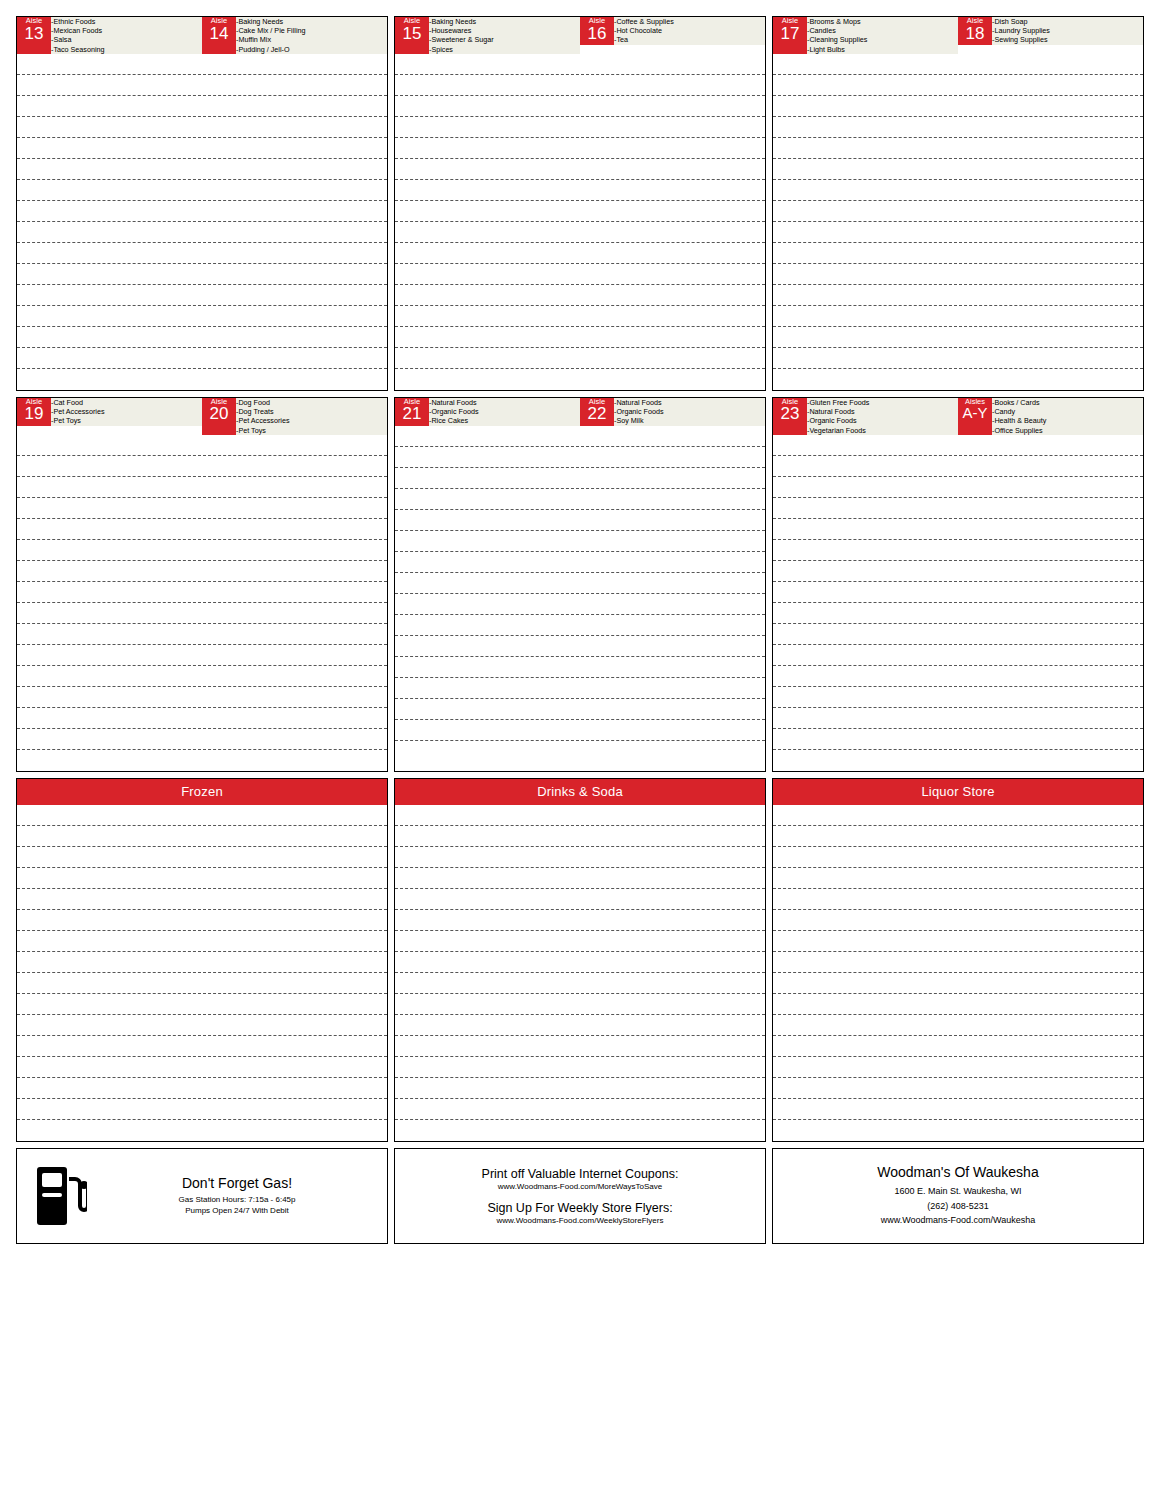| / / Aisle 13 / -Ethnic Foods -Mexican Foods -Salsa -Taco Seasoning / / / Aisle 14 / -Baking Needs -Cake Mix / Pie Filling -Muffin Mix -Pudding / Jell-O / / | / / Aisle 15 / -Baking Needs -Housewares -Sweetener & Sugar -Spices / / / Aisle 16 / -Coffee & Supplies -Hot Chocolate -Tea / / | / / Aisle 17 / -Brooms & Mops -Candles -Cleaning Supplies -Light Bulbs / / / Aisle 18 / -Dish Soap -Laundry Supplies -Sewing Supplies / / |
| / / Aisle 19 / -Cat Food -Pet Accessories -Pet Toys / / / Aisle 20 / -Dog Food -Dog Treats -Pet Accessories -Pet Toys / / | / / Aisle 21 / -Natural Foods -Organic Foods -Rice Cakes / / / Aisle 22 / -Natural Foods -Organic Foods -Soy Milk / / | / / Aisle 23 / -Gluten Free Foods -Natural Foods -Organic Foods -Vegetarian Foods / / / Aisles A-Y / -Books / Cards -Candy -Health & Beauty -Office Supplies / / |
| Frozen | Drinks & Soda | Liquor Store |
| Don't Forget Gas! Gas Station Hours: 7:15a - 6:45p Pumps Open 24/7 With Debit | Print off Valuable Internet Coupons: www.Woodmans-Food.com/MoreWaysToSave Sign Up For Weekly Store Flyers: www.Woodmans-Food.com/WeeklyStoreFlyers | Woodman's Of Waukesha 1600 E. Main St. Waukesha, WI (262) 408-5231 www.Woodmans-Food.com/Waukesha |